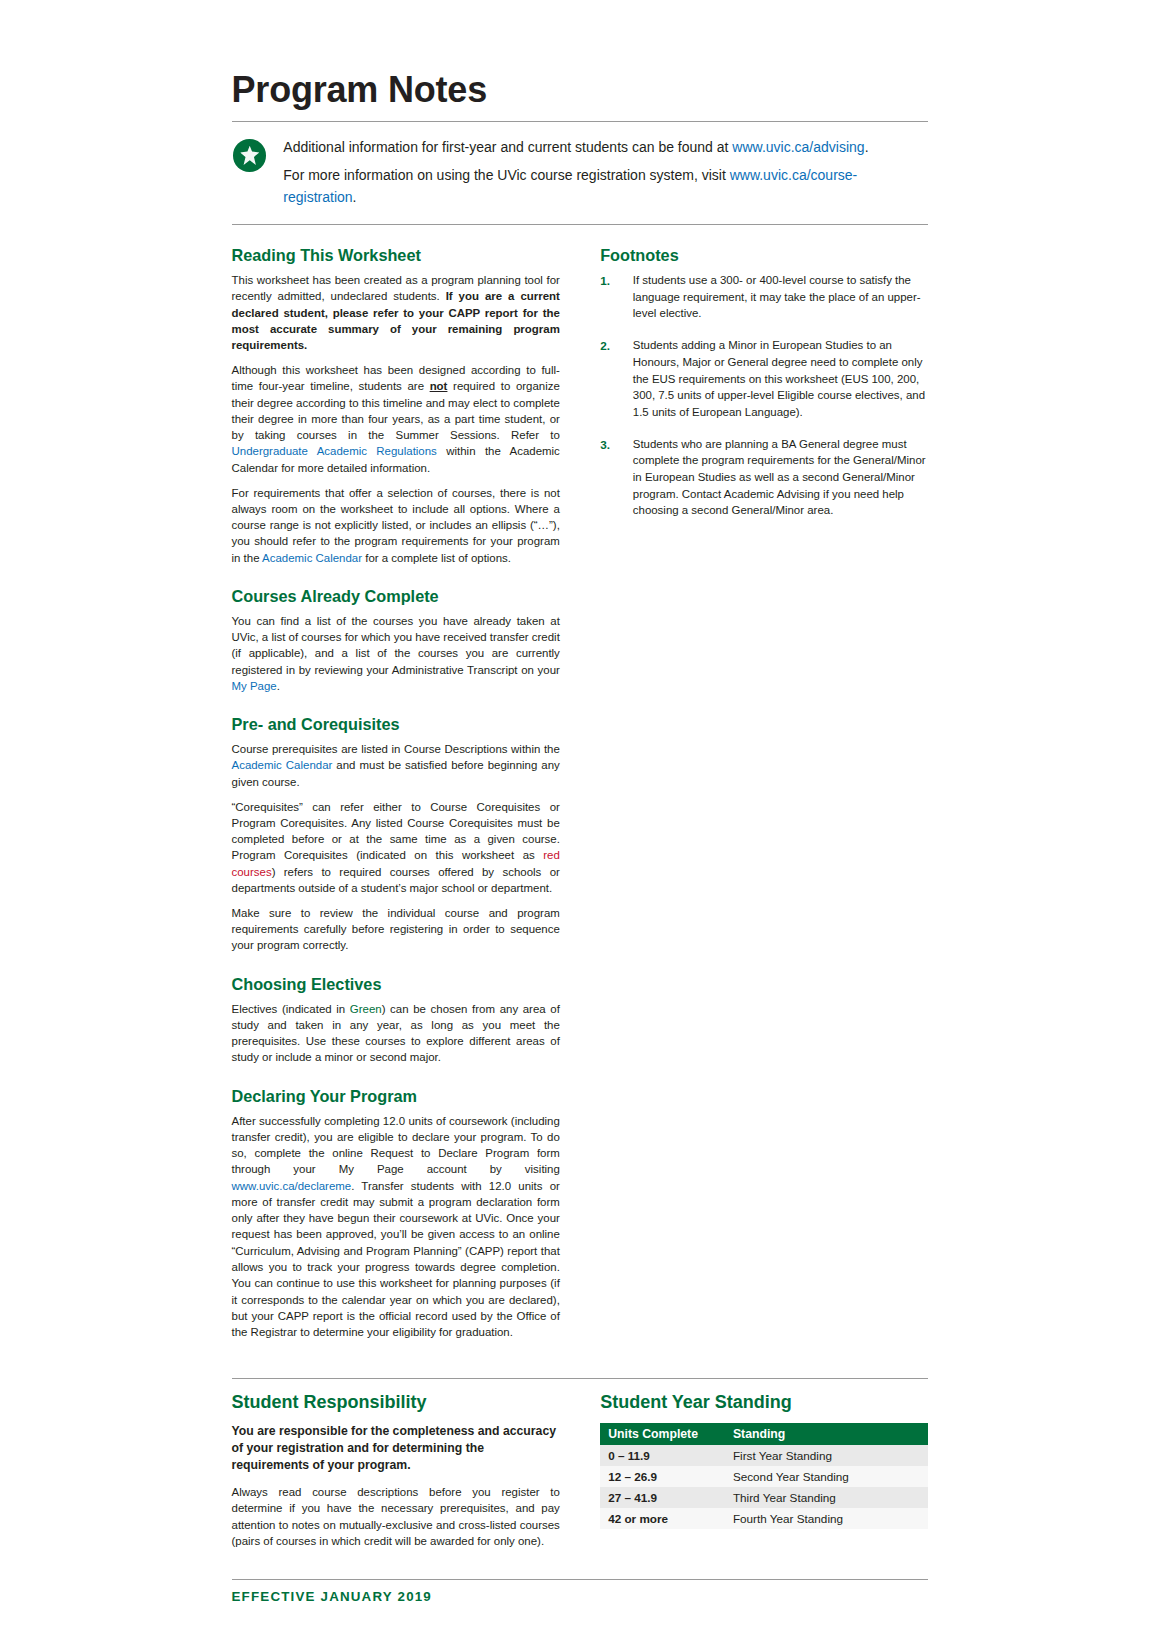Program Notes
Additional information for first-year and current students can be found at www.uvic.ca/advising.
For more information on using the UVic course registration system, visit www.uvic.ca/course-registration.
Reading This Worksheet
This worksheet has been created as a program planning tool for recently admitted, undeclared students. If you are a current declared student, please refer to your CAPP report for the most accurate summary of your remaining program requirements.
Although this worksheet has been designed according to full-time four-year timeline, students are not required to organize their degree according to this timeline and may elect to complete their degree in more than four years, as a part time student, or by taking courses in the Summer Sessions. Refer to Undergraduate Academic Regulations within the Academic Calendar for more detailed information.
For requirements that offer a selection of courses, there is not always room on the worksheet to include all options. Where a course range is not explicitly listed, or includes an ellipsis (“…”), you should refer to the program requirements for your program in the Academic Calendar for a complete list of options.
Courses Already Complete
You can find a list of the courses you have already taken at UVic, a list of courses for which you have received transfer credit (if applicable), and a list of the courses you are currently registered in by reviewing your Administrative Transcript on your My Page.
Pre- and Corequisites
Course prerequisites are listed in Course Descriptions within the Academic Calendar and must be satisfied before beginning any given course.
“Corequisites” can refer either to Course Corequisites or Program Corequisites. Any listed Course Corequisites must be completed before or at the same time as a given course. Program Corequisites (indicated on this worksheet as red courses) refers to required courses offered by schools or departments outside of a student’s major school or department.
Make sure to review the individual course and program requirements carefully before registering in order to sequence your program correctly.
Choosing Electives
Electives (indicated in Green) can be chosen from any area of study and taken in any year, as long as you meet the prerequisites. Use these courses to explore different areas of study or include a minor or second major.
Declaring Your Program
After successfully completing 12.0 units of coursework (including transfer credit), you are eligible to declare your program. To do so, complete the online Request to Declare Program form through your My Page account by visiting www.uvic.ca/declareme. Transfer students with 12.0 units or more of transfer credit may submit a program declaration form only after they have begun their coursework at UVic. Once your request has been approved, you’ll be given access to an online “Curriculum, Advising and Program Planning” (CAPP) report that allows you to track your progress towards degree completion. You can continue to use this worksheet for planning purposes (if it corresponds to the calendar year on which you are declared), but your CAPP report is the official record used by the Office of the Registrar to determine your eligibility for graduation.
Footnotes
If students use a 300- or 400-level course to satisfy the language requirement, it may take the place of an upper-level elective.
Students adding a Minor in European Studies to an Honours, Major or General degree need to complete only the EUS requirements on this worksheet (EUS 100, 200, 300, 7.5 units of upper-level Eligible course electives, and 1.5 units of European Language).
Students who are planning a BA General degree must complete the program requirements for the General/Minor in European Studies as well as a second General/Minor program. Contact Academic Advising if you need help choosing a second General/Minor area.
Student Responsibility
You are responsible for the completeness and accuracy of your registration and for determining the requirements of your program.
Always read course descriptions before you register to determine if you have the necessary prerequisites, and pay attention to notes on mutually-exclusive and cross-listed courses (pairs of courses in which credit will be awarded for only one).
Student Year Standing
| Units Complete | Standing |
| --- | --- |
| 0 – 11.9 | First Year Standing |
| 12 – 26.9 | Second Year Standing |
| 27 – 41.9 | Third Year Standing |
| 42 or more | Fourth Year Standing |
EFFECTIVE JANUARY 2019